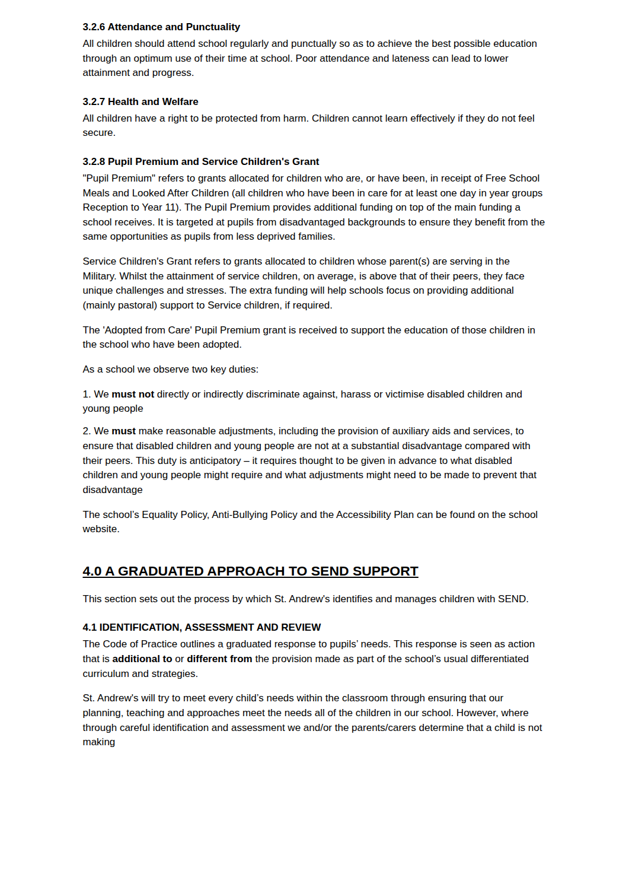3.2.6 Attendance and Punctuality
All children should attend school regularly and punctually so as to achieve the best possible education through an optimum use of their time at school. Poor attendance and lateness can lead to lower attainment and progress.
3.2.7 Health and Welfare
All children have a right to be protected from harm. Children cannot learn effectively if they do not feel secure.
3.2.8 Pupil Premium and Service Children's Grant
"Pupil Premium" refers to grants allocated for children who are, or have been, in receipt of Free School Meals and Looked After Children (all children who have been in care for at least one day in year groups Reception to Year 11). The Pupil Premium provides additional funding on top of the main funding a school receives. It is targeted at pupils from disadvantaged backgrounds to ensure they benefit from the same opportunities as pupils from less deprived families.
Service Children's Grant refers to grants allocated to children whose parent(s) are serving in the Military. Whilst the attainment of service children, on average, is above that of their peers, they face unique challenges and stresses. The extra funding will help schools focus on providing additional (mainly pastoral) support to Service children, if required.
The 'Adopted from Care' Pupil Premium grant is received to support the education of those children in the school who have been adopted.
As a school we observe two key duties:
1. We must not directly or indirectly discriminate against, harass or victimise disabled children and young people
2. We must make reasonable adjustments, including the provision of auxiliary aids and services, to ensure that disabled children and young people are not at a substantial disadvantage compared with their peers. This duty is anticipatory – it requires thought to be given in advance to what disabled children and young people might require and what adjustments might need to be made to prevent that disadvantage
The school’s Equality Policy, Anti-Bullying Policy and the Accessibility Plan can be found on the school website.
4.0 A GRADUATED APPROACH TO SEND SUPPORT
This section sets out the process by which St. Andrew's identifies and manages children with SEND.
4.1 IDENTIFICATION, ASSESSMENT AND REVIEW
The Code of Practice outlines a graduated response to pupils’ needs. This response is seen as action that is additional to or different from the provision made as part of the school’s usual differentiated curriculum and strategies.
St. Andrew's will try to meet every child’s needs within the classroom through ensuring that our planning, teaching and approaches meet the needs all of the children in our school. However, where through careful identification and assessment we and/or the parents/carers determine that a child is not making